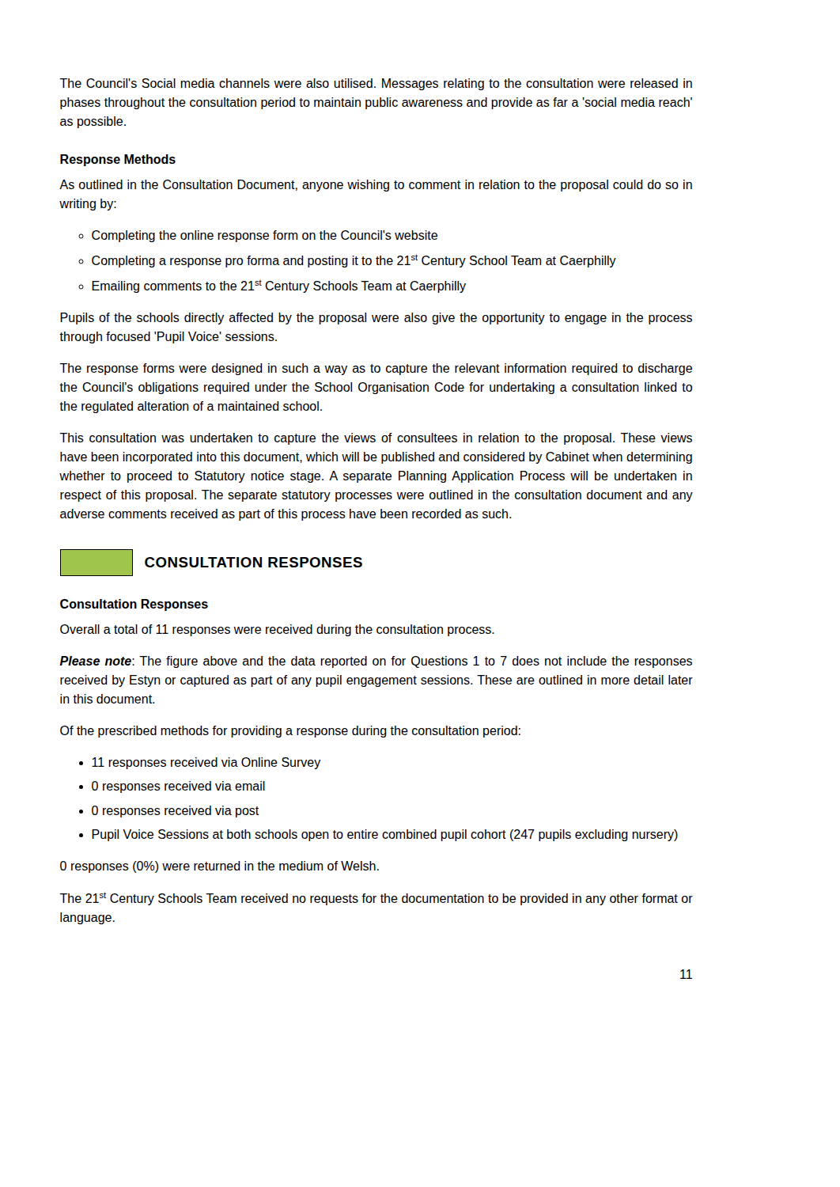The Council's Social media channels were also utilised. Messages relating to the consultation were released in phases throughout the consultation period to maintain public awareness and provide as far a 'social media reach' as possible.
Response Methods
As outlined in the Consultation Document, anyone wishing to comment in relation to the proposal could do so in writing by:
Completing the online response form on the Council's website
Completing a response pro forma and posting it to the 21st Century School Team at Caerphilly
Emailing comments to the 21st Century Schools Team at Caerphilly
Pupils of the schools directly affected by the proposal were also give the opportunity to engage in the process through focused 'Pupil Voice' sessions.
The response forms were designed in such a way as to capture the relevant information required to discharge the Council's obligations required under the School Organisation Code for undertaking a consultation linked to the regulated alteration of a maintained school.
This consultation was undertaken to capture the views of consultees in relation to the proposal. These views have been incorporated into this document, which will be published and considered by Cabinet when determining whether to proceed to Statutory notice stage. A separate Planning Application Process will be undertaken in respect of this proposal. The separate statutory processes were outlined in the consultation document and any adverse comments received as part of this process have been recorded as such.
CONSULTATION RESPONSES
Consultation Responses
Overall a total of 11 responses were received during the consultation process.
Please note: The figure above and the data reported on for Questions 1 to 7 does not include the responses received by Estyn or captured as part of any pupil engagement sessions. These are outlined in more detail later in this document.
Of the prescribed methods for providing a response during the consultation period:
11 responses received via Online Survey
0 responses received via email
0 responses received via post
Pupil Voice Sessions at both schools open to entire combined pupil cohort (247 pupils excluding nursery)
0 responses (0%) were returned in the medium of Welsh.
The 21st Century Schools Team received no requests for the documentation to be provided in any other format or language.
11